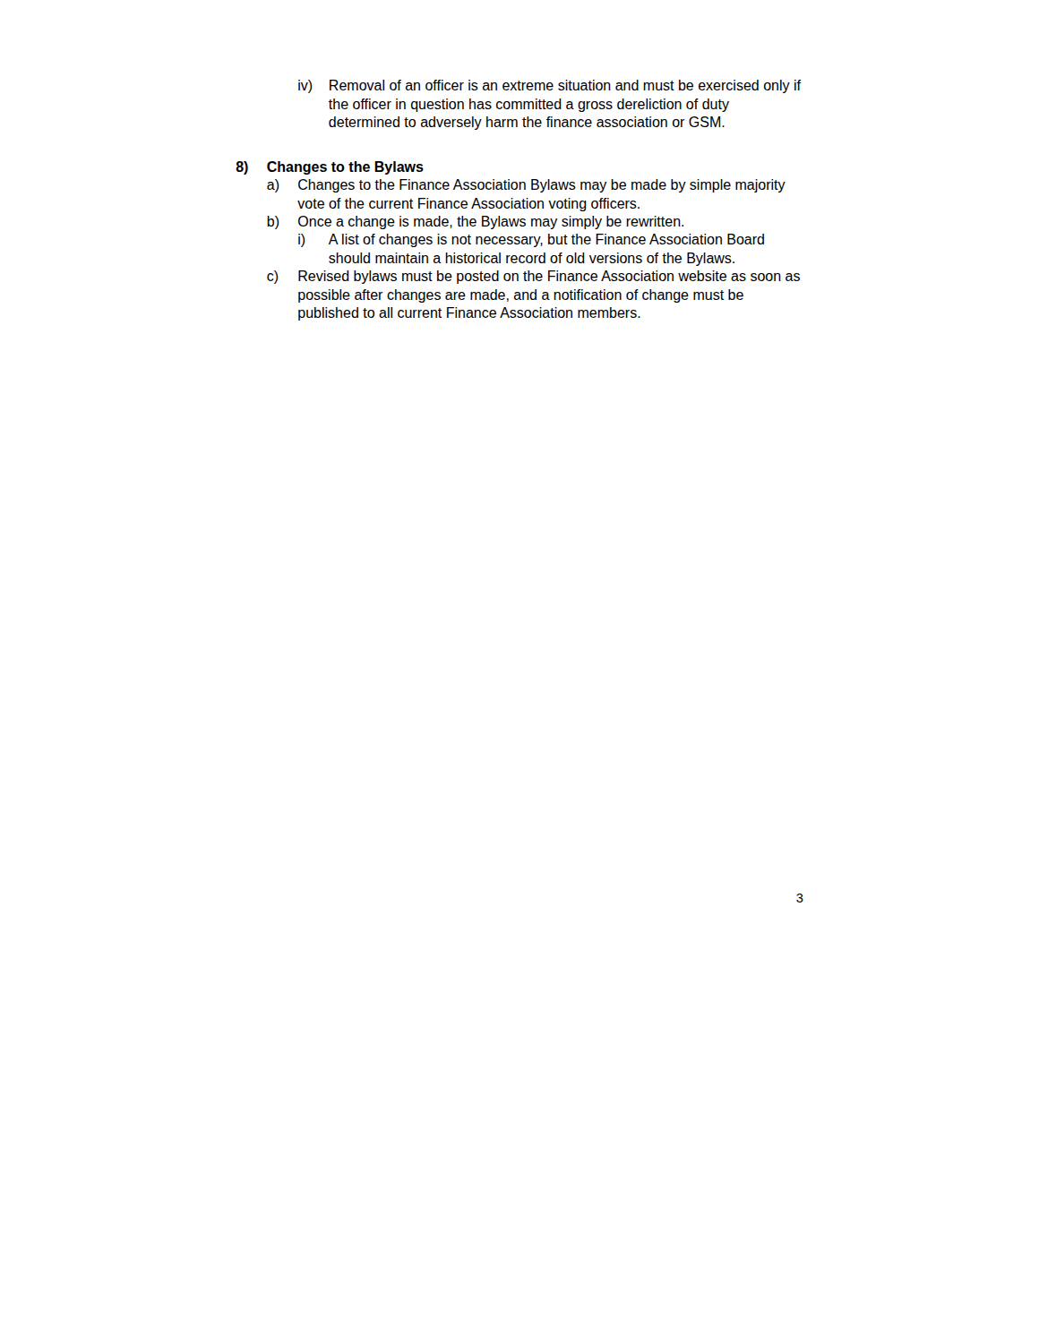iv) Removal of an officer is an extreme situation and must be exercised only if the officer in question has committed a gross dereliction of duty determined to adversely harm the finance association or GSM.
8) Changes to the Bylaws
a) Changes to the Finance Association Bylaws may be made by simple majority vote of the current Finance Association voting officers.
b) Once a change is made, the Bylaws may simply be rewritten.
i) A list of changes is not necessary, but the Finance Association Board should maintain a historical record of old versions of the Bylaws.
c) Revised bylaws must be posted on the Finance Association website as soon as possible after changes are made, and a notification of change must be published to all current Finance Association members.
3